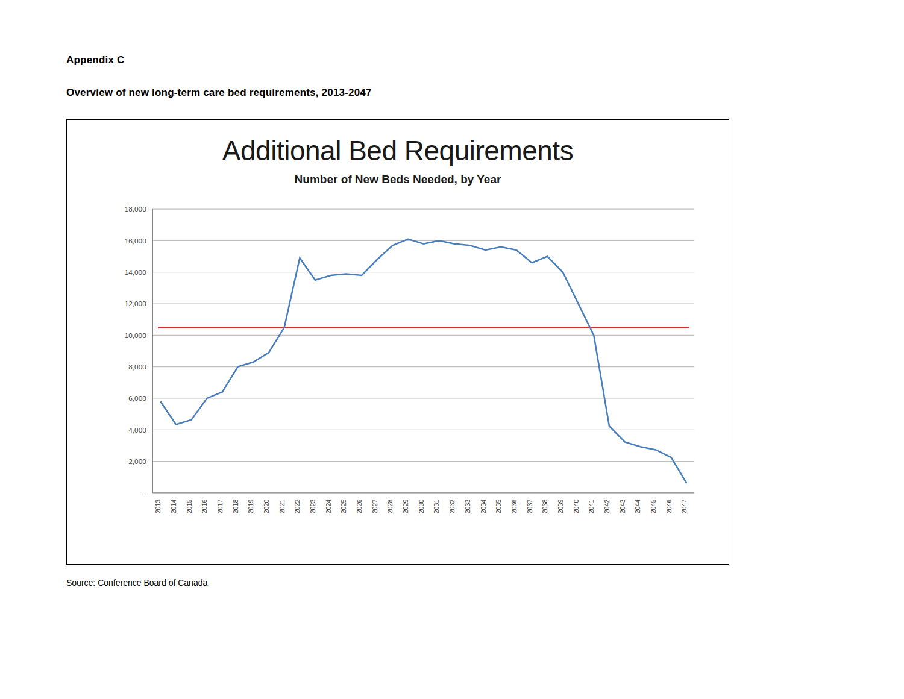Appendix C
Overview of new long-term care bed requirements, 2013-2047
Additional Bed Requirements
Number of New Beds Needed, by Year
18,000 16,000 14,000 12,000 10,000 8,000 6,000 4,000 2,000 - 2013 2014 2015 2016 2017 2018 2019 2020 2021 2022 2023 2024 2025 2026 2027 2028 2029 2030 2031 2032 2033 2034 2035 2036 2037 2038 2039 2040 2041 2042 2043 2044 2045 2046 2047
Source: Conference Board of Canada